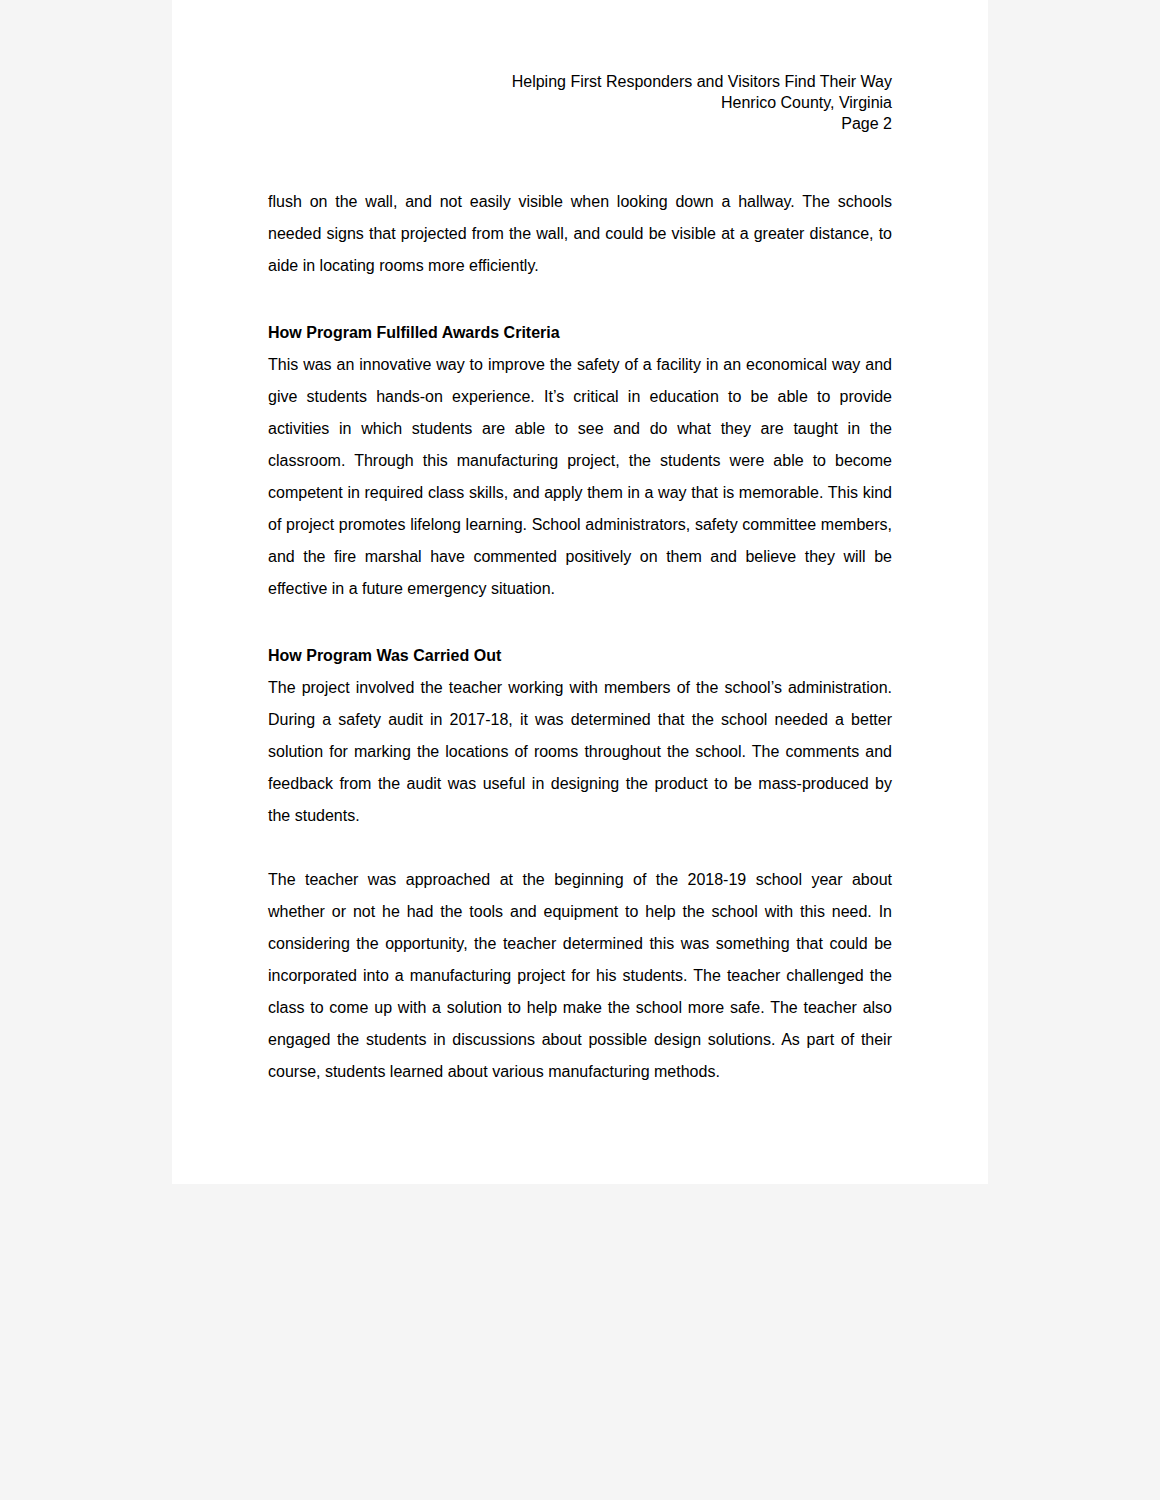Helping First Responders and Visitors Find Their Way Henrico County, Virginia Page 2
flush on the wall, and not easily visible when looking down a hallway. The schools needed signs that projected from the wall, and could be visible at a greater distance, to aide in locating rooms more efficiently.
How Program Fulfilled Awards Criteria
This was an innovative way to improve the safety of a facility in an economical way and give students hands-on experience. It’s critical in education to be able to provide activities in which students are able to see and do what they are taught in the classroom. Through this manufacturing project, the students were able to become competent in required class skills, and apply them in a way that is memorable. This kind of project promotes lifelong learning. School administrators, safety committee members, and the fire marshal have commented positively on them and believe they will be effective in a future emergency situation.
How Program Was Carried Out
The project involved the teacher working with members of the school’s administration. During a safety audit in 2017-18, it was determined that the school needed a better solution for marking the locations of rooms throughout the school. The comments and feedback from the audit was useful in designing the product to be mass-produced by the students.
The teacher was approached at the beginning of the 2018-19 school year about whether or not he had the tools and equipment to help the school with this need. In considering the opportunity, the teacher determined this was something that could be incorporated into a manufacturing project for his students. The teacher challenged the class to come up with a solution to help make the school more safe. The teacher also engaged the students in discussions about possible design solutions. As part of their course, students learned about various manufacturing methods.